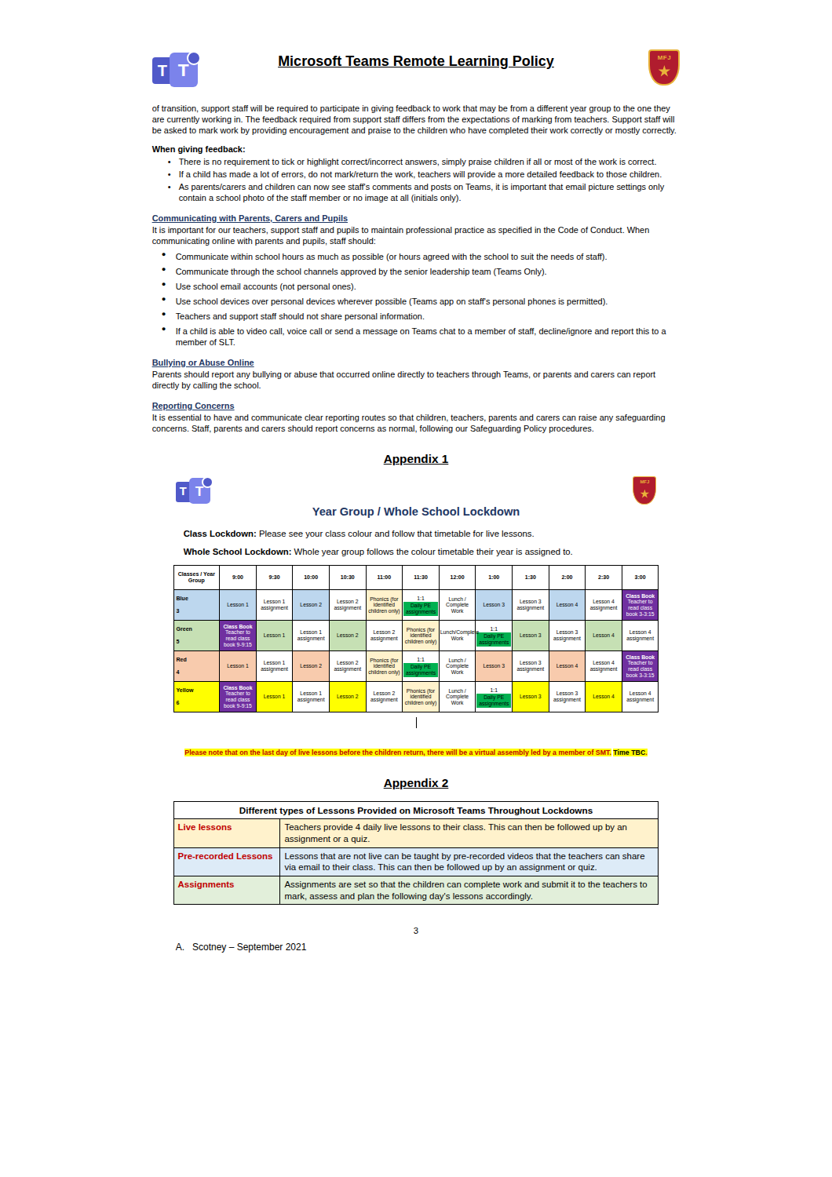Microsoft Teams Remote Learning Policy
of transition, support staff will be required to participate in giving feedback to work that may be from a different year group to the one they are currently working in. The feedback required from support staff differs from the expectations of marking from teachers. Support staff will be asked to mark work by providing encouragement and praise to the children who have completed their work correctly or mostly correctly.
When giving feedback:
There is no requirement to tick or highlight correct/incorrect answers, simply praise children if all or most of the work is correct.
If a child has made a lot of errors, do not mark/return the work, teachers will provide a more detailed feedback to those children.
As parents/carers and children can now see staff's comments and posts on Teams, it is important that email picture settings only contain a school photo of the staff member or no image at all (initials only).
Communicating with Parents, Carers and Pupils
It is important for our teachers, support staff and pupils to maintain professional practice as specified in the Code of Conduct. When communicating online with parents and pupils, staff should:
Communicate within school hours as much as possible (or hours agreed with the school to suit the needs of staff).
Communicate through the school channels approved by the senior leadership team (Teams Only).
Use school email accounts (not personal ones).
Use school devices over personal devices wherever possible (Teams app on staff's personal phones is permitted).
Teachers and support staff should not share personal information.
If a child is able to video call, voice call or send a message on Teams chat to a member of staff, decline/ignore and report this to a member of SLT.
Bullying or Abuse Online
Parents should report any bullying or abuse that occurred online directly to teachers through Teams, or parents and carers can report directly by calling the school.
Reporting Concerns
It is essential to have and communicate clear reporting routes so that children, teachers, parents and carers can raise any safeguarding concerns. Staff, parents and carers should report concerns as normal, following our Safeguarding Policy procedures.
Appendix 1
Year Group / Whole School Lockdown
Class Lockdown: Please see your class colour and follow that timetable for live lessons.
Whole School Lockdown: Whole year group follows the colour timetable their year is assigned to.
| Classes / Year Group | 9:00 | 9:30 | 10:00 | 10:30 | 11:00 | 11:30 | 12:00 | 1:00 | 1:30 | 2:00 | 2:30 | 3:00 |
| --- | --- | --- | --- | --- | --- | --- | --- | --- | --- | --- | --- | --- |
| Blue 3 | Lesson 1 | Lesson 1 assignment | Lesson 2 | Lesson 2 assignment | Phonics (for identified children only) | 1:1 Daily PE assignments | Lunch / Complete Work | Lesson 3 | Lesson 3 assignment | Lesson 4 | Lesson 4 assignment | Class Book Teacher to read class book 3-3:15 |
| Green 5 | Class Book Teacher to read class book 9-9:15 | Lesson 1 | Lesson 1 assignment | Lesson 2 | Lesson 2 assignment | Phonics (for identified children only) | Lunch/Complete Work | 1:1 Daily PE assignments | Lesson 3 | Lesson 3 assignment | Lesson 4 | Lesson 4 assignment |
| Red 4 | Lesson 1 | Lesson 1 assignment | Lesson 2 | Lesson 2 assignment | Phonics (for identified children only) | 1:1 Daily PE assignments | Lunch / Complete Work | Lesson 3 | Lesson 3 assignment | Lesson 4 | Lesson 4 assignment | Class Book Teacher to read class book 3-3:15 |
| Yellow 6 | Class Book Teacher to read class book 9-9:15 | Lesson 1 | Lesson 1 assignment | Lesson 2 | Lesson 2 assignment | Phonics (for identified children only) | Lunch / Complete Work | 1:1 Daily PE assignments | Lesson 3 | Lesson 3 assignment | Lesson 4 | Lesson 4 assignment |
Please note that on the last day of live lessons before the children return, there will be a virtual assembly led by a member of SMT. Time TBC.
Appendix 2
| Different types of Lessons Provided on Microsoft Teams Throughout Lockdowns |
| --- |
| Live lessons | Teachers provide 4 daily live lessons to their class. This can then be followed up by an assignment or a quiz. |
| Pre-recorded Lessons | Lessons that are not live can be taught by pre-recorded videos that the teachers can share via email to their class. This can then be followed up by an assignment or quiz. |
| Assignments | Assignments are set so that the children can complete work and submit it to the teachers to mark, assess and plan the following day's lessons accordingly. |
3
A. Scotney – September 2021